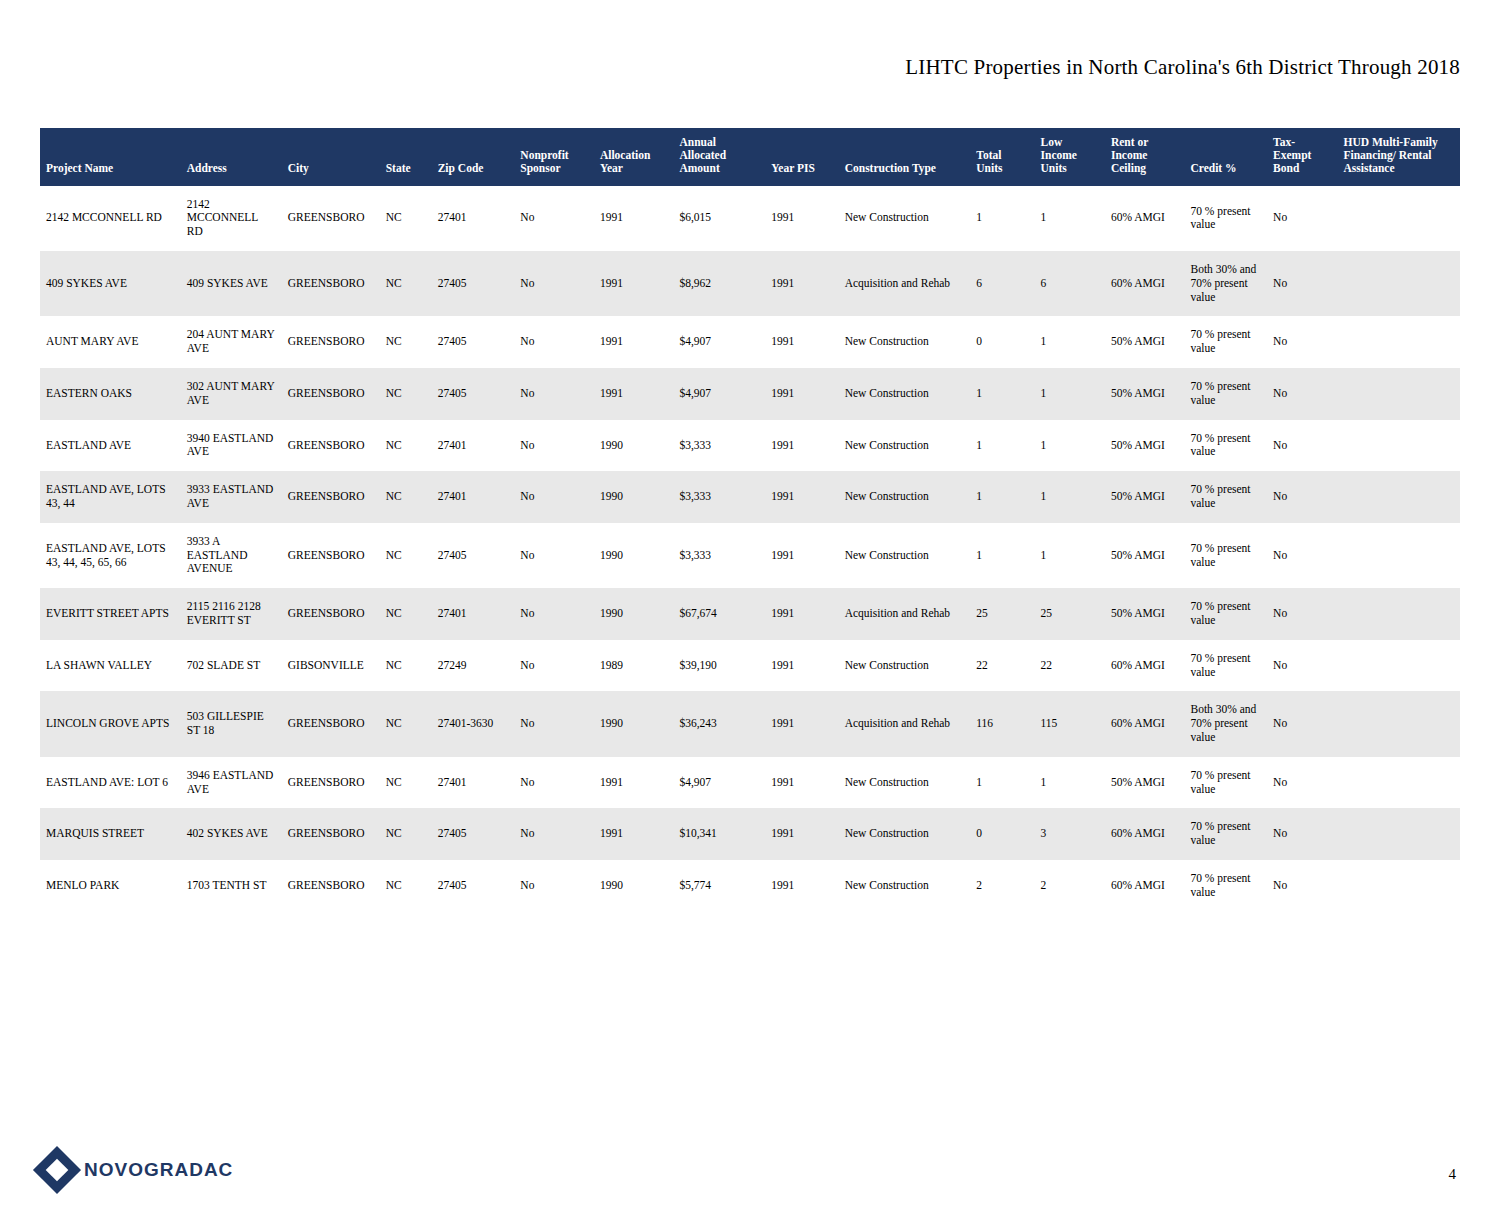LIHTC Properties in North Carolina's 6th District Through 2018
| Project Name | Address | City | State | Zip Code | Nonprofit Sponsor | Allocation Year | Annual Allocated Amount | Year PIS | Construction Type | Total Units | Low Income Units | Rent or Income Ceiling | Credit % | Tax-Exempt Bond | HUD Multi-Family Financing/ Rental Assistance |
| --- | --- | --- | --- | --- | --- | --- | --- | --- | --- | --- | --- | --- | --- | --- | --- |
| 2142 MCCONNELL RD | 2142 MCCONNELL RD | GREENSBORO | NC | 27401 | No | 1991 | $6,015 | 1991 | New Construction | 1 | 1 | 60% AMGI | 70 % present value | No | |
| 409 SYKES AVE | 409 SYKES AVE | GREENSBORO | NC | 27405 | No | 1991 | $8,962 | 1991 | Acquisition and Rehab | 6 | 6 | 60% AMGI | Both 30% and 70% present value | No | |
| AUNT MARY AVE | 204 AUNT MARY AVE | GREENSBORO | NC | 27405 | No | 1991 | $4,907 | 1991 | New Construction | 0 | 1 | 50% AMGI | 70 % present value | No | |
| EASTERN OAKS | 302 AUNT MARY AVE | GREENSBORO | NC | 27405 | No | 1991 | $4,907 | 1991 | New Construction | 1 | 1 | 50% AMGI | 70 % present value | No | |
| EASTLAND AVE | 3940 EASTLAND AVE | GREENSBORO | NC | 27401 | No | 1990 | $3,333 | 1991 | New Construction | 1 | 1 | 50% AMGI | 70 % present value | No | |
| EASTLAND AVE, LOTS 43, 44 | 3933 EASTLAND AVE | GREENSBORO | NC | 27401 | No | 1990 | $3,333 | 1991 | New Construction | 1 | 1 | 50% AMGI | 70 % present value | No | |
| EASTLAND AVE, LOTS 43, 44, 45, 65, 66 | 3933 A EASTLAND AVENUE | GREENSBORO | NC | 27405 | No | 1990 | $3,333 | 1991 | New Construction | 1 | 1 | 50% AMGI | 70 % present value | No | |
| EVERITT STREET APTS | 2115 2116 2128 EVERITT ST | GREENSBORO | NC | 27401 | No | 1990 | $67,674 | 1991 | Acquisition and Rehab | 25 | 25 | 50% AMGI | 70 % present value | No | |
| LA SHAWN VALLEY | 702 SLADE ST | GIBSONVILLE | NC | 27249 | No | 1989 | $39,190 | 1991 | New Construction | 22 | 22 | 60% AMGI | 70 % present value | No | |
| LINCOLN GROVE APTS | 503 GILLESPIE ST 18 | GREENSBORO | NC | 27401-3630 | No | 1990 | $36,243 | 1991 | Acquisition and Rehab | 116 | 115 | 60% AMGI | Both 30% and 70% present value | No | |
| EASTLAND AVE: LOT 6 | 3946 EASTLAND AVE | GREENSBORO | NC | 27401 | No | 1991 | $4,907 | 1991 | New Construction | 1 | 1 | 50% AMGI | 70 % present value | No | |
| MARQUIS STREET | 402 SYKES AVE | GREENSBORO | NC | 27405 | No | 1991 | $10,341 | 1991 | New Construction | 0 | 3 | 60% AMGI | 70 % present value | No | |
| MENLO PARK | 1703 TENTH ST | GREENSBORO | NC | 27405 | No | 1990 | $5,774 | 1991 | New Construction | 2 | 2 | 60% AMGI | 70 % present value | No | |
NOVOGRADAC
4